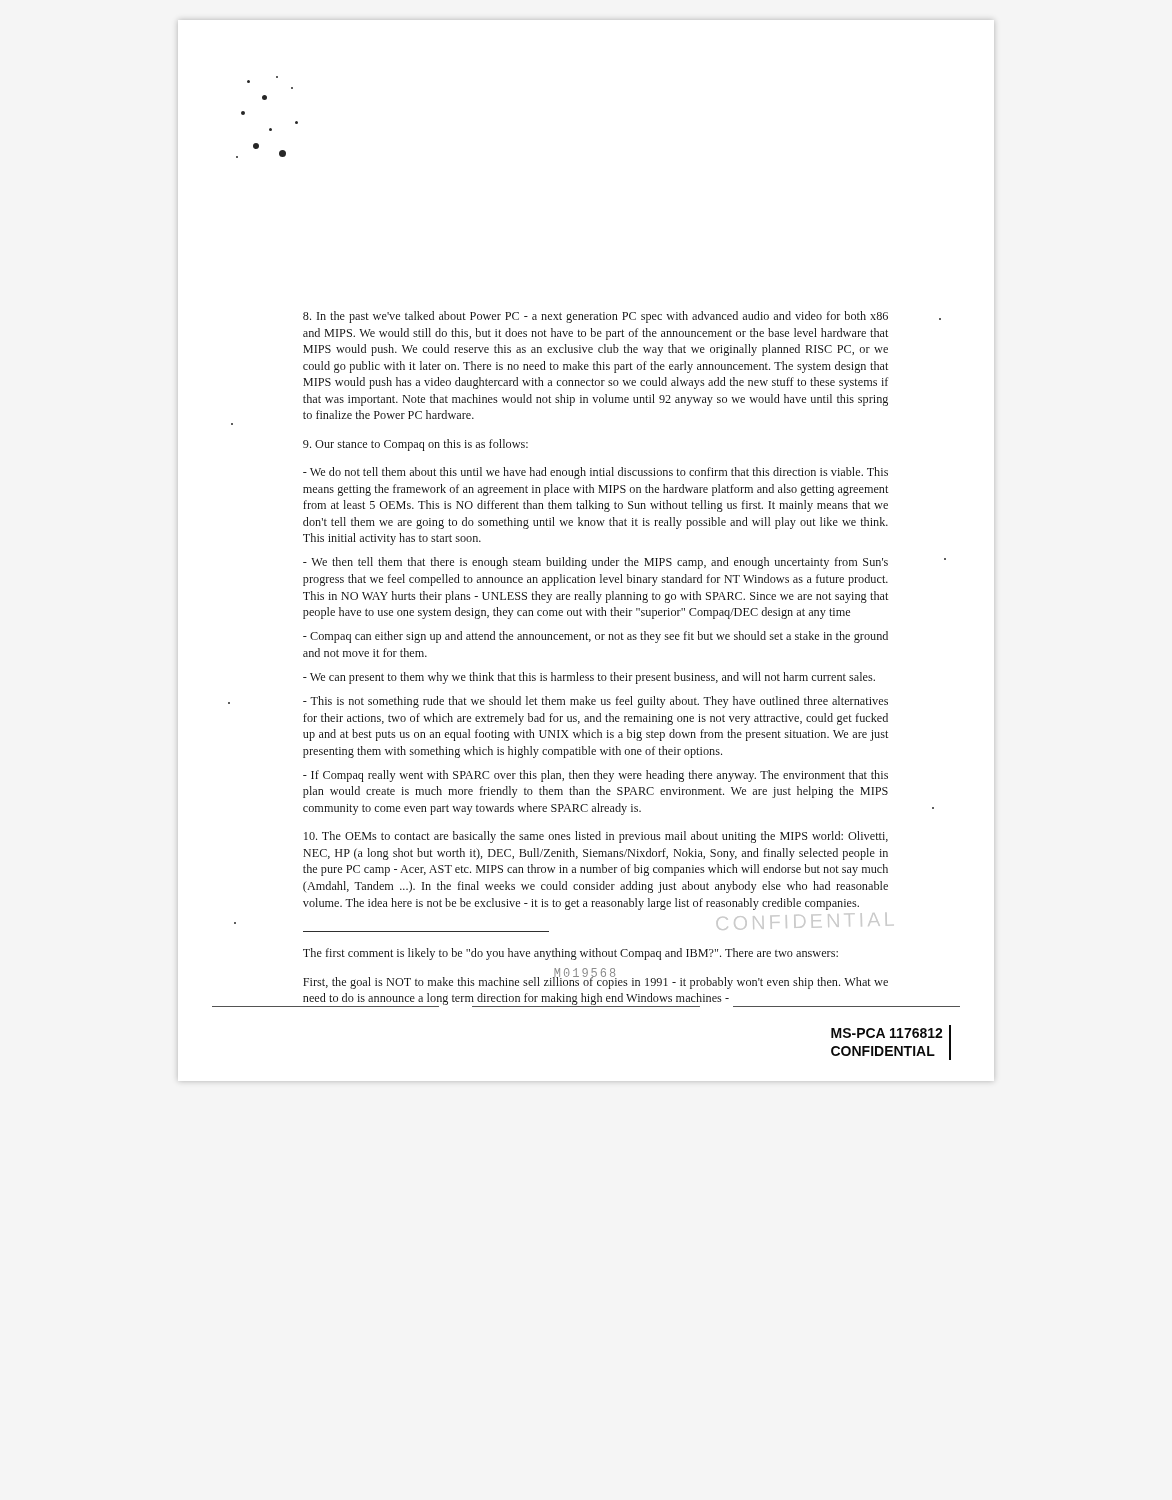8. In the past we've talked about Power PC - a next generation PC spec with advanced audio and video for both x86 and MIPS. We would still do this, but it does not have to be part of the announcement or the base level hardware that MIPS would push. We could reserve this as an exclusive club the way that we originally planned RISC PC, or we could go public with it later on. There is no need to make this part of the early announcement. The system design that MIPS would push has a video daughtercard with a connector so we could always add the new stuff to these systems if that was important. Note that machines would not ship in volume until 92 anyway so we would have until this spring to finalize the Power PC hardware.
9. Our stance to Compaq on this is as follows:
- We do not tell them about this until we have had enough intial discussions to confirm that this direction is viable. This means getting the framework of an agreement in place with MIPS on the hardware platform and also getting agreement from at least 5 OEMs. This is NO different than them talking to Sun without telling us first. It mainly means that we don't tell them we are going to do something until we know that it is really possible and will play out like we think. This initial activity has to start soon.
- We then tell them that there is enough steam building under the MIPS camp, and enough uncertainty from Sun's progress that we feel compelled to announce an application level binary standard for NT Windows as a future product. This in NO WAY hurts their plans - UNLESS they are really planning to go with SPARC. Since we are not saying that people have to use one system design, they can come out with their "superior" Compaq/DEC design at any time
- Compaq can either sign up and attend the announcement, or not as they see fit but we should set a stake in the ground and not move it for them.
- We can present to them why we think that this is harmless to their present business, and will not harm current sales.
- This is not something rude that we should let them make us feel guilty about. They have outlined three alternatives for their actions, two of which are extremely bad for us, and the remaining one is not very attractive, could get fucked up and at best puts us on an equal footing with UNIX which is a big step down from the present situation. We are just presenting them with something which is highly compatible with one of their options.
- If Compaq really went with SPARC over this plan, then they were heading there anyway. The environment that this plan would create is much more friendly to them than the SPARC environment. We are just helping the MIPS community to come even part way towards where SPARC already is.
10. The OEMs to contact are basically the same ones listed in previous mail about uniting the MIPS world: Olivetti, NEC, HP (a long shot but worth it), DEC, Bull/Zenith, Siemans/Nixdorf, Nokia, Sony, and finally selected people in the pure PC camp - Acer, AST etc. MIPS can throw in a number of big companies which will endorse but not say much (Amdahl, Tandem ...). In the final weeks we could consider adding just about anybody else who had reasonable volume. The idea here is not be be exclusive - it is to get a reasonably large list of reasonably credible companies.
The first comment is likely to be "do you have anything without Compaq and IBM?". There are two answers:
First, the goal is NOT to make this machine sell zillions of copies in 1991 - it probably won't even ship then. What we need to do is announce a long term direction for making high end Windows machines -
CONFIDENTIAL
M019568
MS-PCA 1176812
CONFIDENTIAL